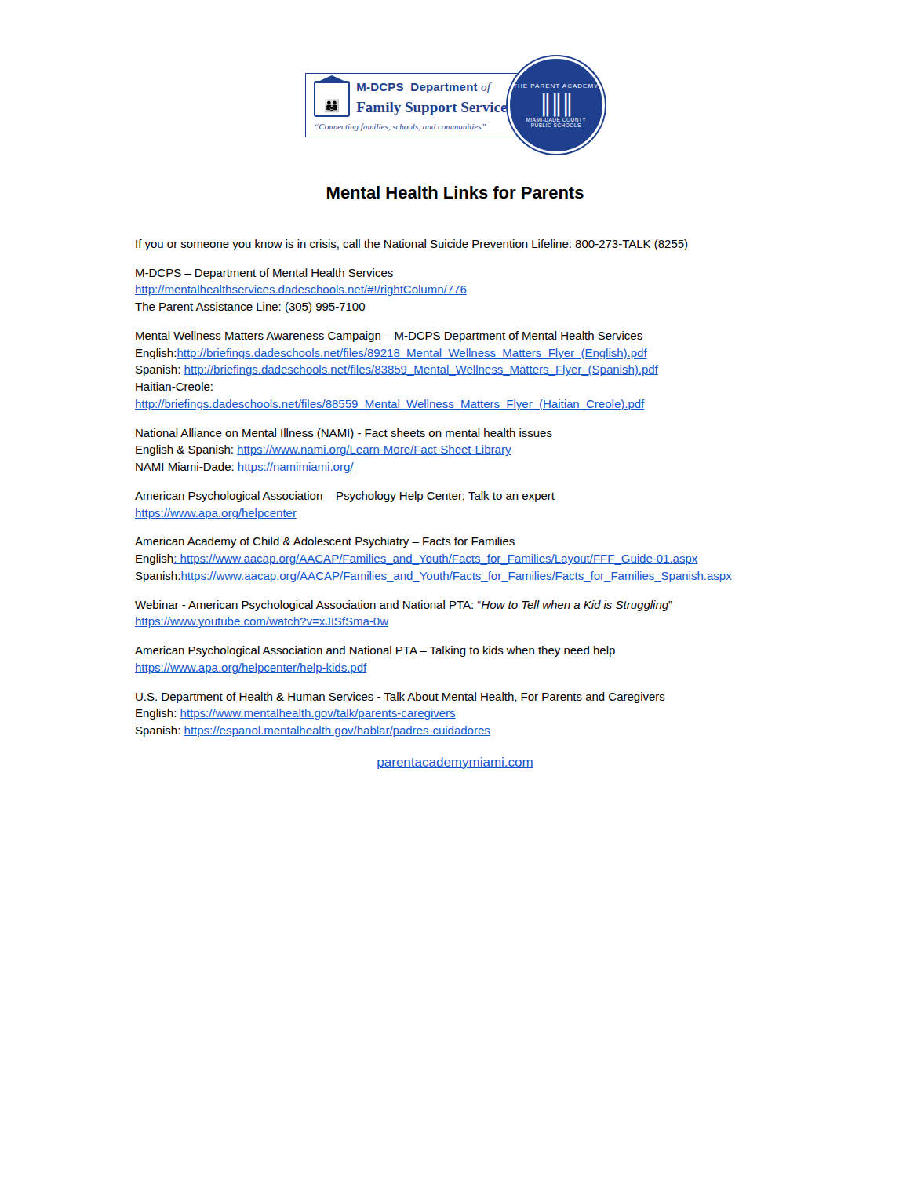👪 M-DCPS Department of
Family Support Services
“Connecting families, schools, and communities”
The Parent Academy
∥∥∥
Miami-Dade County
Public Schools
Mental Health Links for Parents
If you or someone you know is in crisis, call the National Suicide Prevention Lifeline: 800-273-TALK (8255)
M-DCPS – Department of Mental Health Services
http://mentalhealthservices.dadeschools.net/#!/rightColumn/776
The Parent Assistance Line: (305) 995-7100
Mental Wellness Matters Awareness Campaign – M-DCPS Department of Mental Health Services
English:http://briefings.dadeschools.net/files/89218_Mental_Wellness_Matters_Flyer_(English).pdf
Spanish: http://briefings.dadeschools.net/files/83859_Mental_Wellness_Matters_Flyer_(Spanish).pdf
Haitian-Creole:
http://briefings.dadeschools.net/files/88559_Mental_Wellness_Matters_Flyer_(Haitian_Creole).pdf
National Alliance on Mental Illness (NAMI) - Fact sheets on mental health issues
English & Spanish: https://www.nami.org/Learn-More/Fact-Sheet-Library
NAMI Miami-Dade: https://namimiami.org/
American Psychological Association – Psychology Help Center; Talk to an expert
https://www.apa.org/helpcenter
American Academy of Child & Adolescent Psychiatry – Facts for Families
English: https://www.aacap.org/AACAP/Families_and_Youth/Facts_for_Families/Layout/FFF_Guide-01.aspx
Spanish:https://www.aacap.org/AACAP/Families_and_Youth/Facts_for_Families/Facts_for_Families_Spanish.aspx
Webinar - American Psychological Association and National PTA: “How to Tell when a Kid is Struggling”
https://www.youtube.com/watch?v=xJISfSma-0w
American Psychological Association and National PTA – Talking to kids when they need help
https://www.apa.org/helpcenter/help-kids.pdf
U.S. Department of Health & Human Services - Talk About Mental Health, For Parents and Caregivers
English: https://www.mentalhealth.gov/talk/parents-caregivers
Spanish: https://espanol.mentalhealth.gov/hablar/padres-cuidadores
parentacademymiami.com